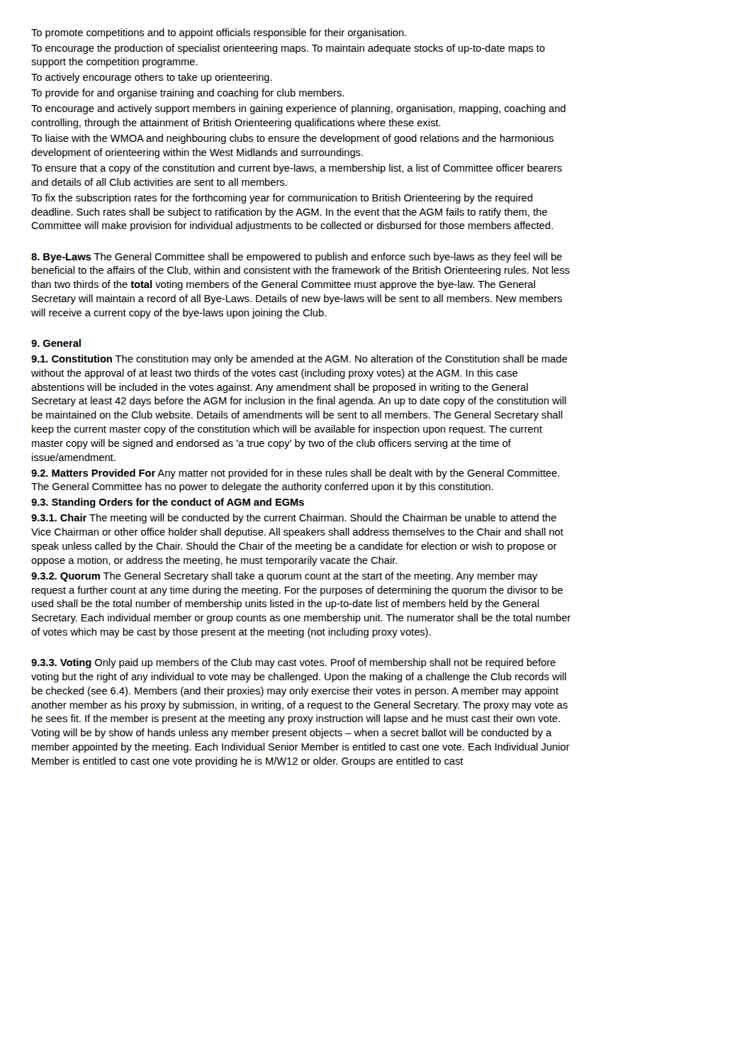To promote competitions and to appoint officials responsible for their organisation.
To encourage the production of specialist orienteering maps. To maintain adequate stocks of up-to-date maps to support the competition programme.
To actively encourage others to take up orienteering.
To provide for and organise training and coaching for club members.
To encourage and actively support members in gaining experience of planning, organisation, mapping, coaching and controlling, through the attainment of British Orienteering qualifications where these exist.
To liaise with the WMOA and neighbouring clubs to ensure the development of good relations and the harmonious development of orienteering within the West Midlands and surroundings.
To ensure that a copy of the constitution and current bye-laws, a membership list, a list of Committee officer bearers and details of all Club activities are sent to all members.
To fix the subscription rates for the forthcoming year for communication to British Orienteering by the required deadline. Such rates shall be subject to ratification by the AGM. In the event that the AGM fails to ratify them, the Committee will make provision for individual adjustments to be collected or disbursed for those members affected.
8. Bye-Laws The General Committee shall be empowered to publish and enforce such bye-laws as they feel will be beneficial to the affairs of the Club, within and consistent with the framework of the British Orienteering rules. Not less than two thirds of the total voting members of the General Committee must approve the bye-law. The General Secretary will maintain a record of all Bye-Laws. Details of new bye-laws will be sent to all members. New members will receive a current copy of the bye-laws upon joining the Club.
9. General
9.1. Constitution The constitution may only be amended at the AGM. No alteration of the Constitution shall be made without the approval of at least two thirds of the votes cast (including proxy votes) at the AGM. In this case abstentions will be included in the votes against. Any amendment shall be proposed in writing to the General Secretary at least 42 days before the AGM for inclusion in the final agenda. An up to date copy of the constitution will be maintained on the Club website. Details of amendments will be sent to all members. The General Secretary shall keep the current master copy of the constitution which will be available for inspection upon request. The current master copy will be signed and endorsed as 'a true copy' by two of the club officers serving at the time of issue/amendment.
9.2. Matters Provided For Any matter not provided for in these rules shall be dealt with by the General Committee. The General Committee has no power to delegate the authority conferred upon it by this constitution.
9.3. Standing Orders for the conduct of AGM and EGMs
9.3.1. Chair The meeting will be conducted by the current Chairman. Should the Chairman be unable to attend the Vice Chairman or other office holder shall deputise. All speakers shall address themselves to the Chair and shall not speak unless called by the Chair. Should the Chair of the meeting be a candidate for election or wish to propose or oppose a motion, or address the meeting, he must temporarily vacate the Chair.
9.3.2. Quorum The General Secretary shall take a quorum count at the start of the meeting. Any member may request a further count at any time during the meeting. For the purposes of determining the quorum the divisor to be used shall be the total number of membership units listed in the up-to-date list of members held by the General Secretary. Each individual member or group counts as one membership unit. The numerator shall be the total number of votes which may be cast by those present at the meeting (not including proxy votes).
9.3.3. Voting Only paid up members of the Club may cast votes. Proof of membership shall not be required before voting but the right of any individual to vote may be challenged. Upon the making of a challenge the Club records will be checked (see 6.4). Members (and their proxies) may only exercise their votes in person. A member may appoint another member as his proxy by submission, in writing, of a request to the General Secretary. The proxy may vote as he sees fit. If the member is present at the meeting any proxy instruction will lapse and he must cast their own vote. Voting will be by show of hands unless any member present objects – when a secret ballot will be conducted by a member appointed by the meeting. Each Individual Senior Member is entitled to cast one vote. Each Individual Junior Member is entitled to cast one vote providing he is M/W12 or older. Groups are entitled to cast